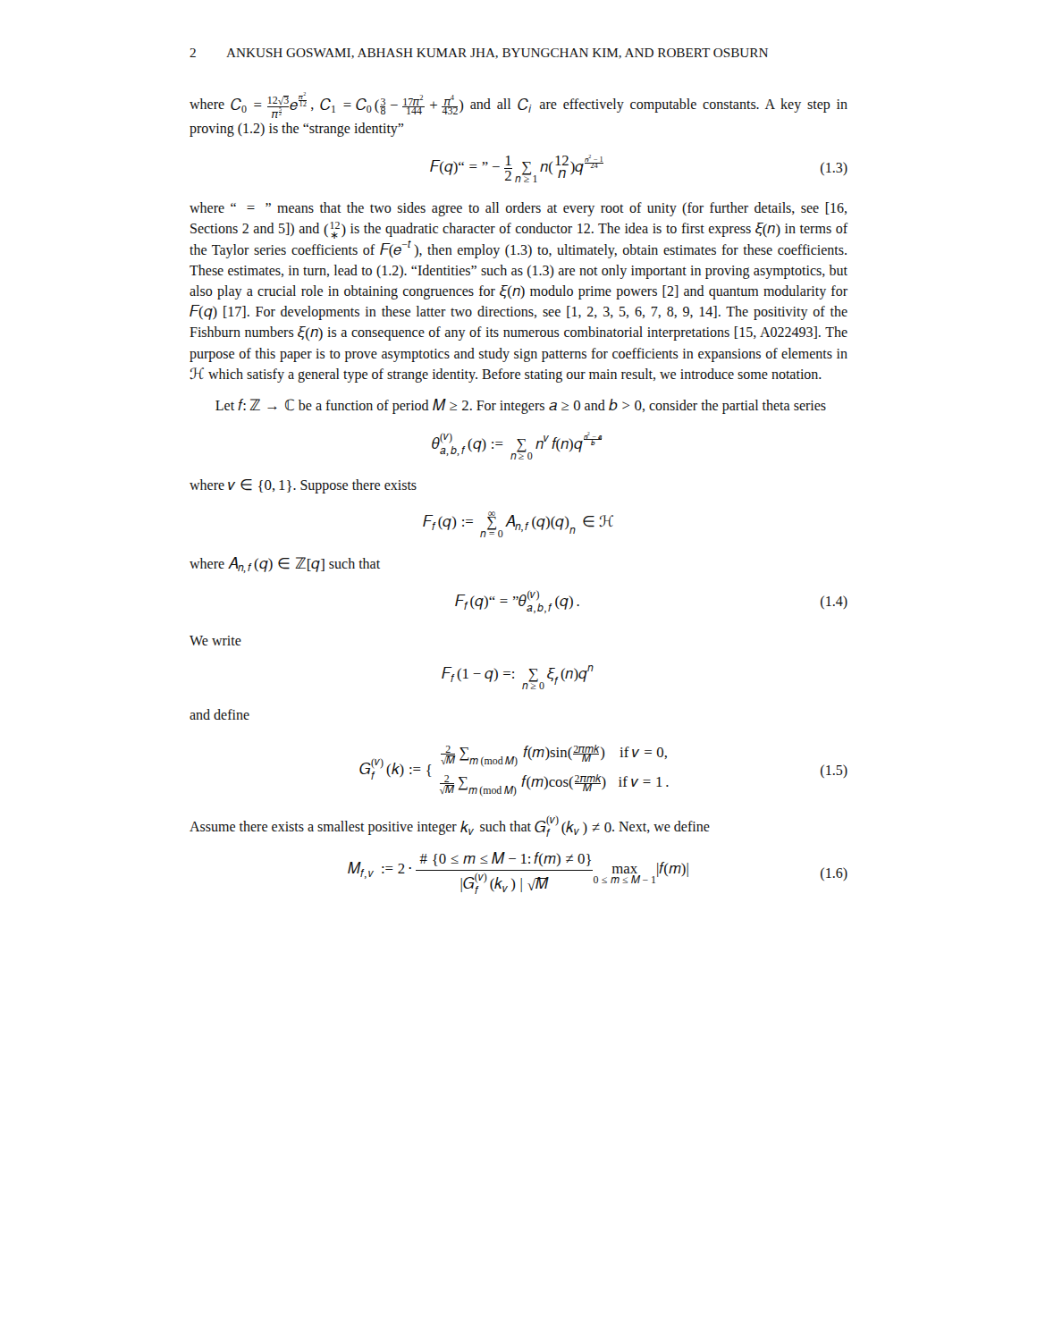2 ANKUSH GOSWAMI, ABHASH KUMAR JHA, BYUNGCHAN KIM, AND ROBERT OSBURN
where C0 = 123 π52 eπ212 , C1 = C0 ( 38 − 17π2144 + π4432 ) and all Ci are effectively computable constants. A key step in proving (1.2) is the “strange identity”
F(q) “=” − 12 ∑ n≥1 n (12n) qn2−124 (1.3)
where “ = ” means that the two sides agree to all orders at every root of unity (for further details, see [16, Sections 2 and 5]) and (12∗) is the quadratic character of conductor 12. The idea is to first express ξ(n) in terms of the Taylor series coefficients of F(e−t), then employ (1.3) to, ultimately, obtain estimates for these coefficients. These estimates, in turn, lead to (1.2). “Identities” such as (1.3) are not only important in proving asymptotics, but also play a crucial role in obtaining congruences for ξ(n) modulo prime powers [2] and quantum modularity for F(q) [17]. For developments in these latter two directions, see [1, 2, 3, 5, 6, 7, 8, 9, 14]. The positivity of the Fishburn numbers ξ(n) is a consequence of any of its numerous combinatorial interpretations [15, A022493]. The purpose of this paper is to prove asymptotics and study sign patterns for coefficients in expansions of elements in ℋ which satisfy a general type of strange identity. Before stating our main result, we introduce some notation.
Let f:ℤ→ℂ be a function of period M≥2. For integers a≥0 and b>0, consider the partial theta series
θa,b,f(ν) (q) := ∑ n≥0 nν f(n) qn2−ab
where ν∈{0,1}. Suppose there exists
Ff(q) := ∑ n=0 ∞ An,f (q) (q)n ∈ ℋ
where An,f(q)∈ℤ[q] such that
Ff(q) “=” θa,b,f(ν) (q) . (1.4)
We write
Ff(1−q) =: ∑ n≥0 ξf(n) qn
and define
Gf(ν) (k) := { 2M ∑ m(modM) f(m) sin (2πmkM) if ν=0, 2M ∑ m(modM) f(m) cos (2πmkM) if ν=1. (1.5)
Assume there exists a smallest positive integer kν such that Gf(ν)(kν)≠0. Next, we define
Mf,ν := 2 ⋅ #{0≤m≤M−1:f(m)≠0} |Gf(ν)(kν)|M max 0≤m≤M−1 |f(m)| (1.6)